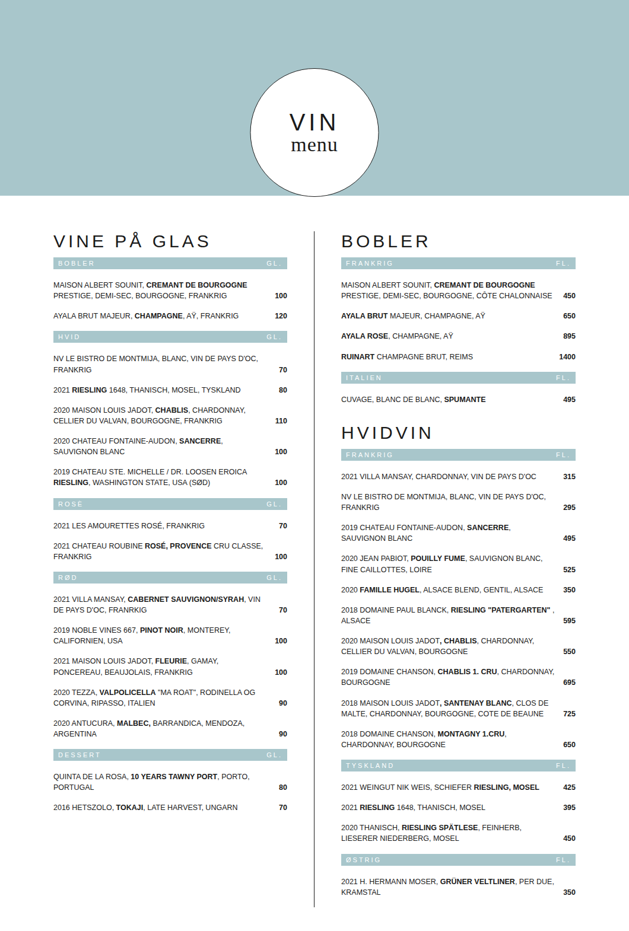VIN
menu
VINE PÅ GLAS
BOBLER GL.
MAISON ALBERT SOUNIT, CREMANT DE BOURGOGNE PRESTIGE, DEMI-SEC, BOURGOGNE, FRANKRIG 100
AYALA BRUT MAJEUR, CHAMPAGNE, AŸ, FRANKRIG 120
HVID GL.
NV LE BISTRO DE MONTMIJA, BLANC, VIN DE PAYS D'OC, FRANKRIG 70
2021 RIESLING 1648, THANISCH, MOSEL, TYSKLAND 80
2020 MAISON LOUIS JADOT, CHABLIS, CHARDONNAY, CELLIER DU VALVAN, BOURGOGNE, FRANKRIG 110
2020 CHATEAU FONTAINE-AUDON, SANCERRE, SAUVIGNON BLANC 100
2019 CHATEAU STE. MICHELLE / DR. LOOSEN EROICA RIESLING, WASHINGTON STATE, USA (SØD) 100
ROSÈ GL.
2021 LES AMOURETTES ROSÉ, FRANKRIG 70
2021 CHATEAU ROUBINE ROSÉ, PROVENCE CRU CLASSE, FRANKRIG 100
RØD GL.
2021 VILLA MANSAY, CABERNET SAUVIGNON/SYRAH, VIN DE PAYS D'OC, FRANRKIG 70
2019 NOBLE VINES 667, PINOT NOIR, MONTEREY, CALIFORNIEN, USA 100
2021 MAISON LOUIS JADOT, FLEURIE, GAMAY, PONCEREAU, BEAUJOLAIS, FRANKRIG 100
2020 TEZZA, VALPOLICELLA "MA ROAT", RODINELLA OG CORVINA, RIPASSO, ITALIEN 90
2020 ANTUCURA, MALBEC, BARRANDICA, MENDOZA, ARGENTINA 90
DESSERT GL.
QUINTA DE LA ROSA, 10 YEARS TAWNY PORT, PORTO, PORTUGAL 80
2016 HETSZOLO, TOKAJI, LATE HARVEST, UNGARN 70
BOBLER
FRANKRIG FL.
MAISON ALBERT SOUNIT, CREMANT DE BOURGOGNE PRESTIGE, DEMI-SEC, BOURGOGNE, CÔTE CHALONNAISE 450
AYALA BRUT MAJEUR, CHAMPAGNE, AŸ 650
AYALA ROSE, CHAMPAGNE, AŸ 895
RUINART CHAMPAGNE BRUT, REIMS 1400
ITALIEN FL.
CUVAGE, BLANC DE BLANC, SPUMANTE 495
HVIDVIN
FRANKRIG FL.
2021 VILLA MANSAY, CHARDONNAY, VIN DE PAYS D'OC 315
NV LE BISTRO DE MONTMIJA, BLANC, VIN DE PAYS D'OC, FRANKRIG 295
2019 CHATEAU FONTAINE-AUDON, SANCERRE, SAUVIGNON BLANC 495
2020 JEAN PABIOT, POUILLY FUME, SAUVIGNON BLANC, FINE CAILLOTTES, LOIRE 525
2020 FAMILLE HUGEL, ALSACE BLEND, GENTIL, ALSACE 350
2018 DOMAINE PAUL BLANCK, RIESLING "PATERGARTEN" , ALSACE 595
2020 MAISON LOUIS JADOT, CHABLIS, CHARDONNAY, CELLIER DU VALVAN, BOURGOGNE 550
2019 DOMAINE CHANSON, CHABLIS 1. CRU, CHARDONNAY, BOURGOGNE 695
2018 MAISON LOUIS JADOT, SANTENAY BLANC, CLOS DE MALTE, CHARDONNAY, BOURGOGNE, COTE DE BEAUNE 725
2018 DOMAINE CHANSON, MONTAGNY 1.CRU, CHARDONNAY, BOURGOGNE 650
TYSKLAND FL.
2021 WEINGUT NIK WEIS, SCHIEFER RIESLING, MOSEL 425
2021 RIESLING 1648, THANISCH, MOSEL 395
2020 THANISCH, RIESLING SPÄTLESE, FEINHERB, LIESERER NIEDERBERG, MOSEL 450
ØSTRIG FL.
2021 H. HERMANN MOSER, GRÜNER VELTLINER, PER DUE, KRAMSTAL 350